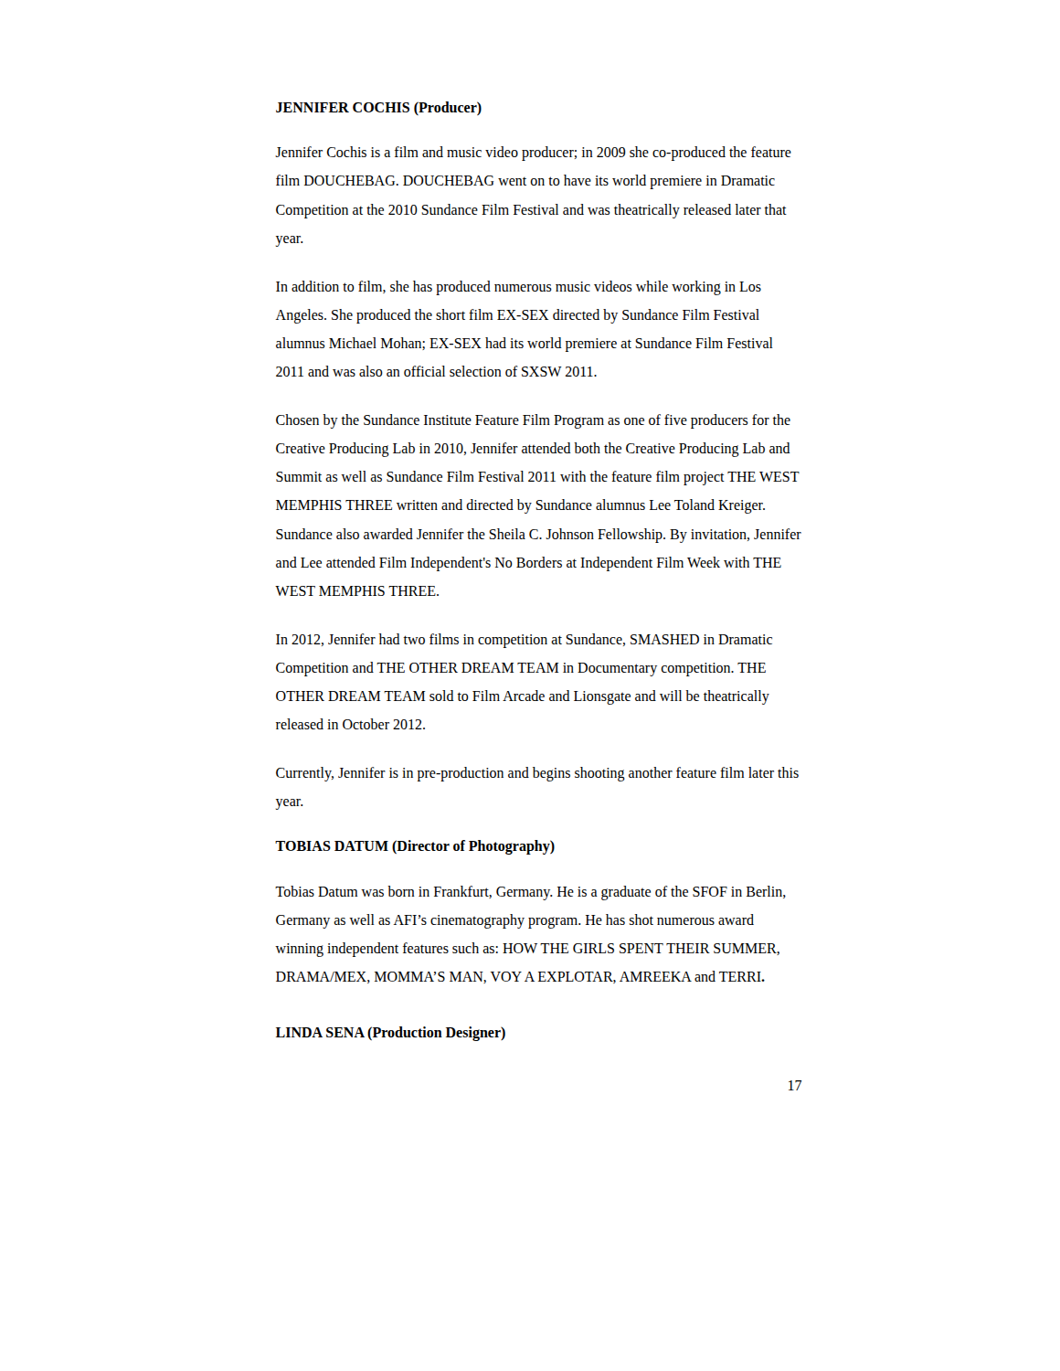JENNIFER COCHIS (Producer)
Jennifer Cochis is a film and music video producer; in 2009 she co-produced the feature film DOUCHEBAG. DOUCHEBAG went on to have its world premiere in Dramatic Competition at the 2010 Sundance Film Festival and was theatrically released later that year.
In addition to film, she has produced numerous music videos while working in Los Angeles. She produced the short film EX-SEX directed by Sundance Film Festival alumnus Michael Mohan; EX-SEX had its world premiere at Sundance Film Festival 2011 and was also an official selection of SXSW 2011.
Chosen by the Sundance Institute Feature Film Program as one of five producers for the Creative Producing Lab in 2010, Jennifer attended both the Creative Producing Lab and Summit as well as Sundance Film Festival 2011 with the feature film project THE WEST MEMPHIS THREE written and directed by Sundance alumnus Lee Toland Kreiger. Sundance also awarded Jennifer the Sheila C. Johnson Fellowship. By invitation, Jennifer and Lee attended Film Independent's No Borders at Independent Film Week with THE WEST MEMPHIS THREE.
In 2012, Jennifer had two films in competition at Sundance, SMASHED in Dramatic Competition and THE OTHER DREAM TEAM in Documentary competition. THE OTHER DREAM TEAM sold to Film Arcade and Lionsgate and will be theatrically released in October 2012.
Currently, Jennifer is in pre-production and begins shooting another feature film later this year.
TOBIAS DATUM (Director of Photography)
Tobias Datum was born in Frankfurt, Germany. He is a graduate of the SFOF in Berlin, Germany as well as AFI’s cinematography program. He has shot numerous award winning independent features such as: HOW THE GIRLS SPENT THEIR SUMMER, DRAMA/MEX, MOMMA’S MAN, VOY A EXPLOTAR, AMREEKA and TERRI.
LINDA SENA (Production Designer)
17